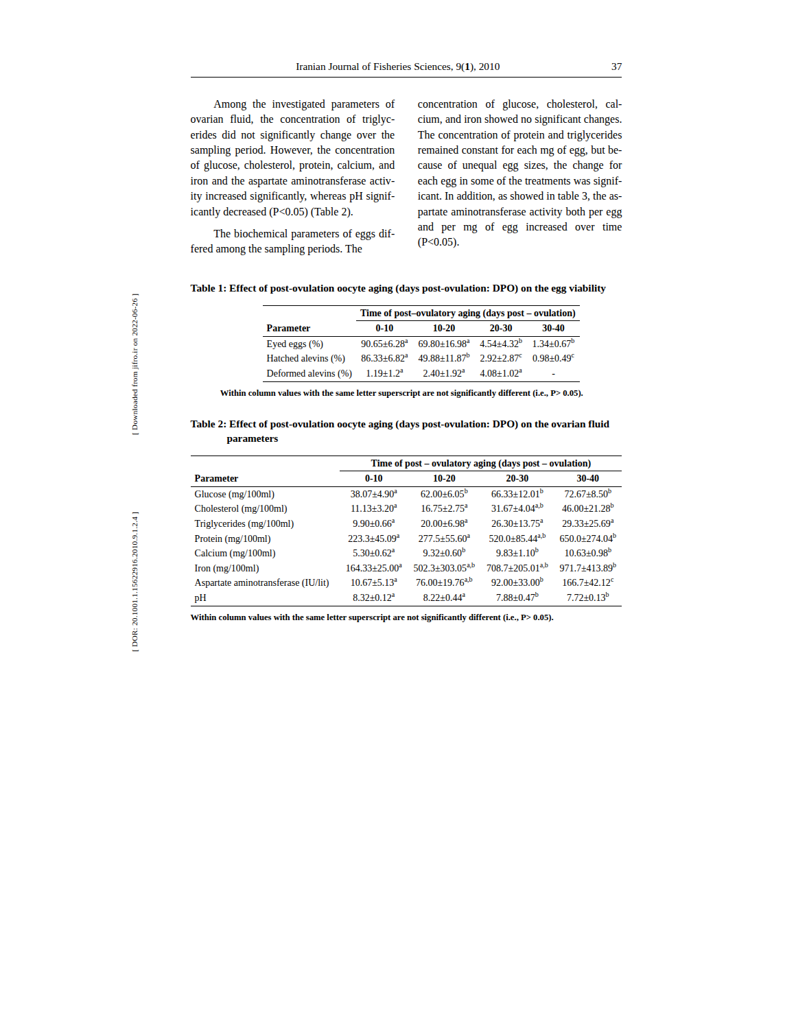[ Downloaded from jifro.ir on 2022-06-26 ]
[ DOR: 20.1001.1.15622916.2010.9.1.2.4 ]
Iranian Journal of Fisheries Sciences, 9(1), 2010 37
Among the investigated parameters of ovarian fluid, the concentration of triglycerides did not significantly change over the sampling period. However, the concentration of glucose, cholesterol, protein, calcium, and iron and the aspartate aminotransferase activity increased significantly, whereas pH significantly decreased (P<0.05) (Table 2).
The biochemical parameters of eggs differed among the sampling periods. The
concentration of glucose, cholesterol, calcium, and iron showed no significant changes. The concentration of protein and triglycerides remained constant for each mg of egg, but because of unequal egg sizes, the change for each egg in some of the treatments was significant. In addition, as showed in table 3, the aspartate aminotransferase activity both per egg and per mg of egg increased over time (P<0.05).
Table 1: Effect of post-ovulation oocyte aging (days post-ovulation: DPO) on the egg viability
| Parameter | Time of post–ovulatory aging (days post – ovulation) |
| --- | --- |
| 0-10 | 10-20 | 20-30 | 30-40 |
| Eyed eggs (%) | 90.65±6.28 a | 69.80±16.98 a | 4.54±4.32 b | 1.34±0.67 b |
| Hatched alevins (%) | 86.33±6.82 a | 49.88±11.87 b | 2.92±2.87 c | 0.98±0.49 c |
| Deformed alevins (%) | 1.19±1.2 a | 2.40±1.92 a | 4.08±1.02 a | - |
Within column values with the same letter superscript are not significantly different (i.e., P> 0.05).
Table 2: Effect of post-ovulation oocyte aging (days post-ovulation: DPO) on the ovarian fluid parameters
| Parameter | Time of post – ovulatory aging (days post – ovulation) |
| --- | --- |
| 0-10 | 10-20 | 20-30 | 30-40 |
| Glucose (mg/100ml) | 38.07±4.90 a | 62.00±6.05 b | 66.33±12.01 b | 72.67±8.50 b |
| Cholesterol (mg/100ml) | 11.13±3.20 a | 16.75±2.75 a | 31.67±4.04 a,b | 46.00±21.28 b |
| Triglycerides (mg/100ml) | 9.90±0.66 a | 20.00±6.98 a | 26.30±13.75 a | 29.33±25.69 a |
| Protein (mg/100ml) | 223.3±45.09 a | 277.5±55.60 a | 520.0±85.44 a,b | 650.0±274.04 b |
| Calcium (mg/100ml) | 5.30±0.62 a | 9.32±0.60 b | 9.83±1.10 b | 10.63±0.98 b |
| Iron (mg/100ml) | 164.33±25.00 a | 502.3±303.05 a,b | 708.7±205.01 a,b | 971.7±413.89 b |
| Aspartate aminotransferase (IU/lit) | 10.67±5.13 a | 76.00±19.76 a,b | 92.00±33.00 b | 166.7±42.12 c |
| pH | 8.32±0.12 a | 8.22±0.44 a | 7.88±0.47 b | 7.72±0.13 b |
Within column values with the same letter superscript are not significantly different (i.e., P> 0.05).